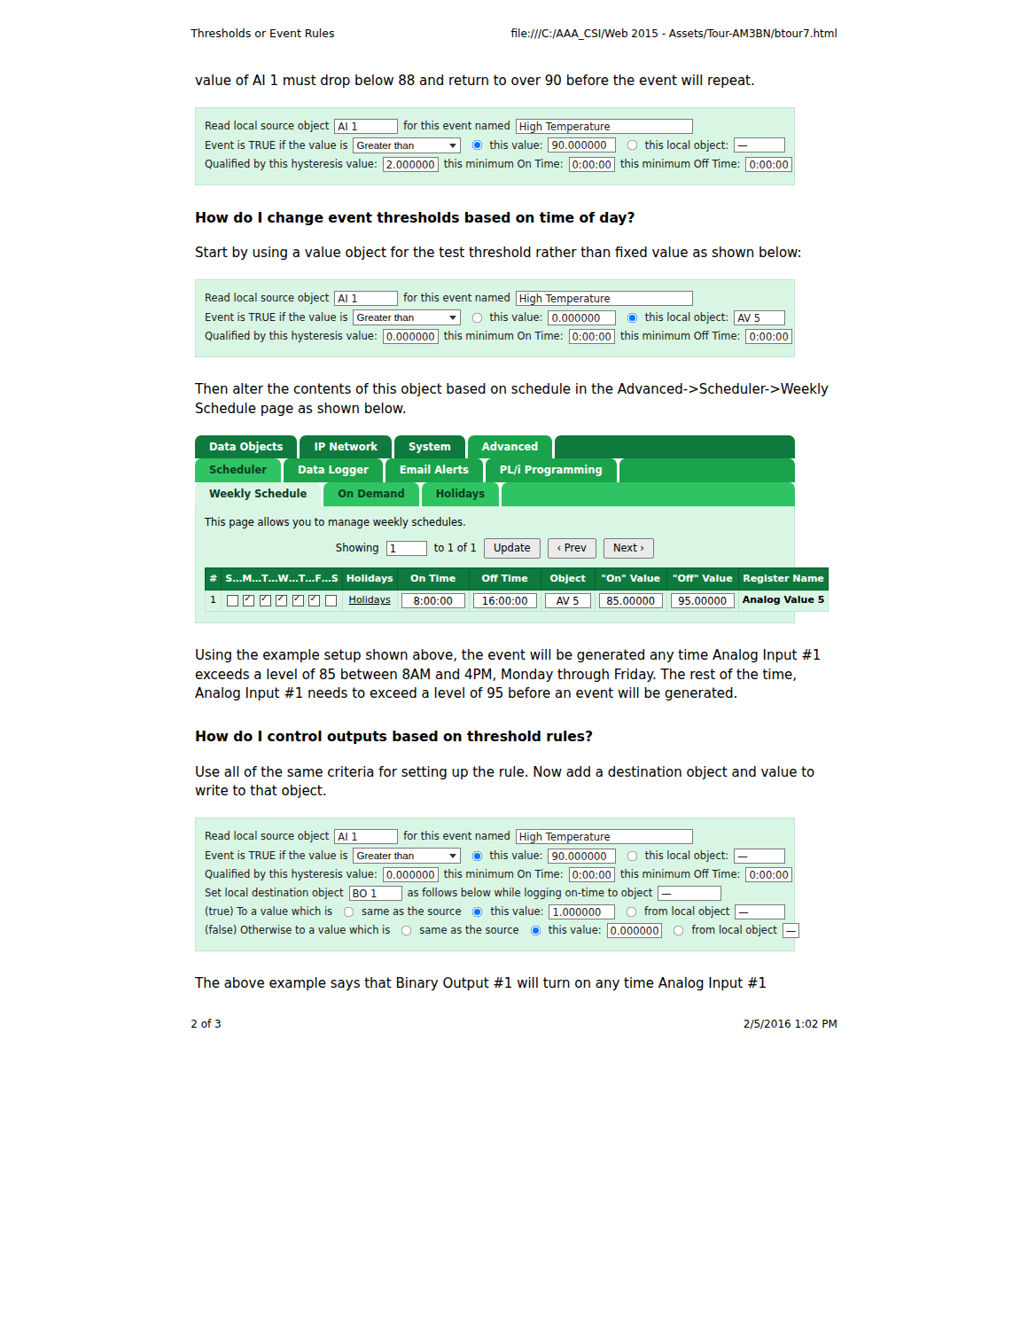Thresholds or Event Rules
file:///C:/AAA_CSI/Web 2015 - Assets/Tour-AM3BN/btour7.html
value of AI 1 must drop below 88 and return to over 90 before the event will repeat.
Read local source object AI 1 for this event named High Temperature
Event is TRUE if the value is Greater than this value: 90.000000 this local object: —
Qualified by this hysteresis value: 2.000000 this minimum On Time: 0:00:00 this minimum Off Time: 0:00:00
How do I change event thresholds based on time of day?
Start by using a value object for the test threshold rather than fixed value as shown below:
Read local source object AI 1 for this event named High Temperature
Event is TRUE if the value is Greater than this value: 0.000000 this local object: AV 5
Qualified by this hysteresis value: 0.000000 this minimum On Time: 0:00:00 this minimum Off Time: 0:00:00
Then alter the contents of this object based on schedule in the Advanced->Scheduler->Weekly Schedule page as shown below.
Data Objects
IP Network
System
Advanced
Scheduler
Data Logger
Email Alerts
PL/i Programming
Weekly Schedule
On Demand
Holidays
This page allows you to manage weekly schedules.
Showing 1 to 1 of 1 Update ‹ Prev Next ›
| # | S…M…T…W…T…F…S | Holidays | On Time | Off Time | Object | "On" Value | "Off" Value | Register Name |
| --- | --- | --- | --- | --- | --- | --- | --- | --- |
| 1 | | Holidays | 8:00:00 | 16:00:00 | AV 5 | 85.00000 | 95.00000 | Analog Value 5 |
Using the example setup shown above, the event will be generated any time Analog Input #1 exceeds a level of 85 between 8AM and 4PM, Monday through Friday. The rest of the time, Analog Input #1 needs to exceed a level of 95 before an event will be generated.
How do I control outputs based on threshold rules?
Use all of the same criteria for setting up the rule. Now add a destination object and value to write to that object.
Read local source object AI 1 for this event named High Temperature
Event is TRUE if the value is Greater than this value: 90.000000 this local object: —
Qualified by this hysteresis value: 0.000000 this minimum On Time: 0:00:00 this minimum Off Time: 0:00:00
Set local destination object BO 1 as follows below while logging on-time to object —
(true) To a value which is same as the source this value: 1.000000 from local object —
(false) Otherwise to a value which is same as the source this value: 0.000000 from local object —
The above example says that Binary Output #1 will turn on any time Analog Input #1
2 of 3
2/5/2016 1:02 PM